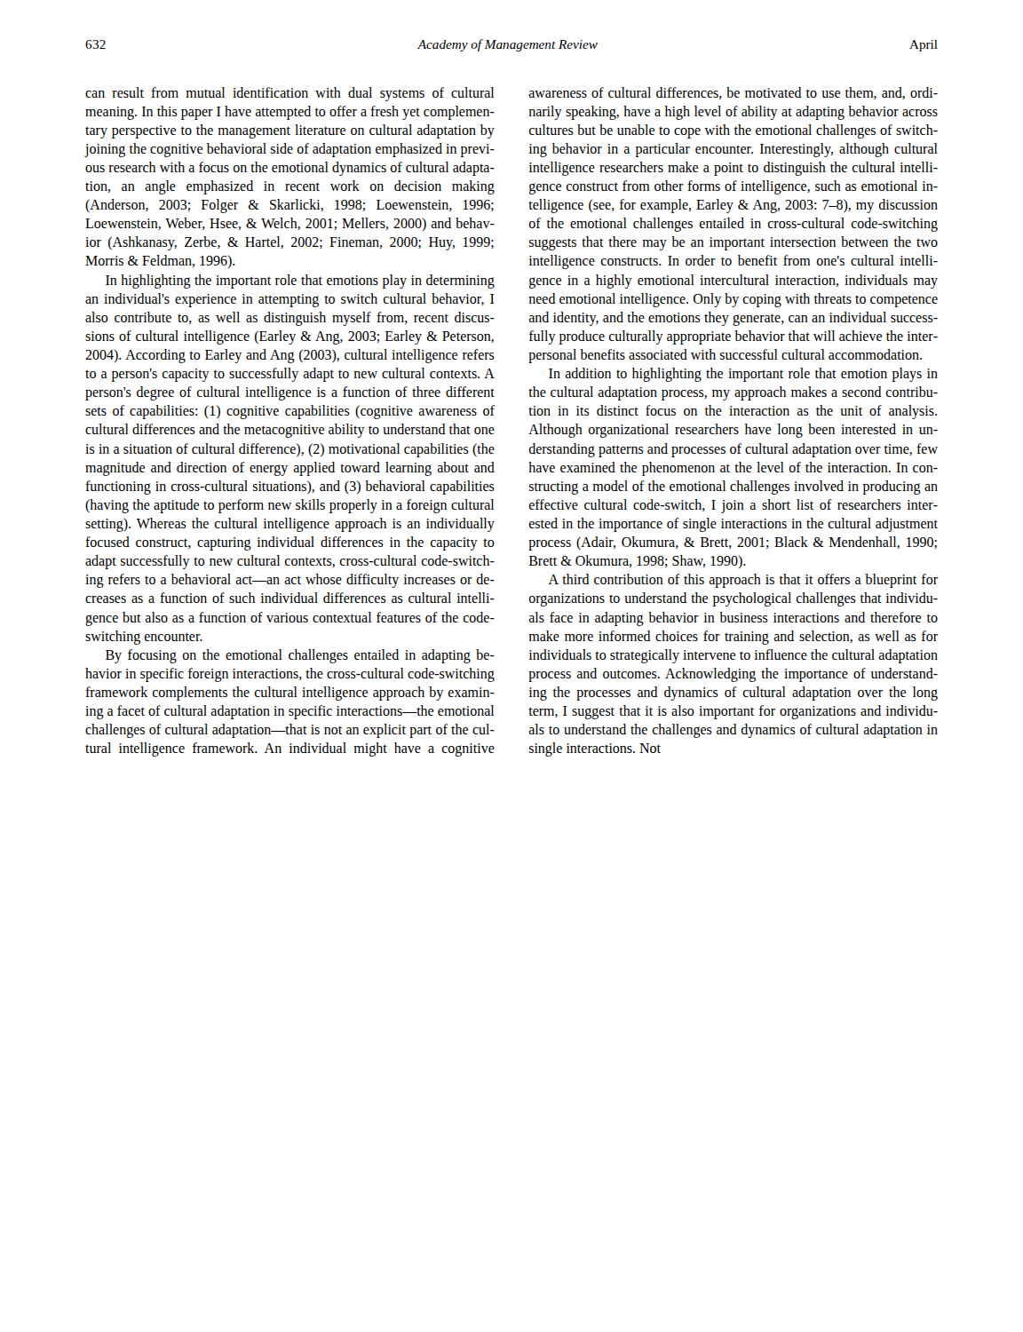632 Academy of Management Review April
can result from mutual identification with dual systems of cultural meaning. In this paper I have attempted to offer a fresh yet complementary perspective to the management literature on cultural adaptation by joining the cognitive behavioral side of adaptation emphasized in previous research with a focus on the emotional dynamics of cultural adaptation, an angle emphasized in recent work on decision making (Anderson, 2003; Folger & Skarlicki, 1998; Loewenstein, 1996; Loewenstein, Weber, Hsee, & Welch, 2001; Mellers, 2000) and behavior (Ashkanasy, Zerbe, & Hartel, 2002; Fineman, 2000; Huy, 1999; Morris & Feldman, 1996).
In highlighting the important role that emotions play in determining an individual's experience in attempting to switch cultural behavior, I also contribute to, as well as distinguish myself from, recent discussions of cultural intelligence (Earley & Ang, 2003; Earley & Peterson, 2004). According to Earley and Ang (2003), cultural intelligence refers to a person's capacity to successfully adapt to new cultural contexts. A person's degree of cultural intelligence is a function of three different sets of capabilities: (1) cognitive capabilities (cognitive awareness of cultural differences and the metacognitive ability to understand that one is in a situation of cultural difference), (2) motivational capabilities (the magnitude and direction of energy applied toward learning about and functioning in cross-cultural situations), and (3) behavioral capabilities (having the aptitude to perform new skills properly in a foreign cultural setting). Whereas the cultural intelligence approach is an individually focused construct, capturing individual differences in the capacity to adapt successfully to new cultural contexts, cross-cultural code-switching refers to a behavioral act—an act whose difficulty increases or decreases as a function of such individual differences as cultural intelligence but also as a function of various contextual features of the code-switching encounter.
By focusing on the emotional challenges entailed in adapting behavior in specific foreign interactions, the cross-cultural code-switching framework complements the cultural intelligence approach by examining a facet of cultural adaptation in specific interactions—the emotional challenges of cultural adaptation—that is not an explicit part of the cultural intelligence framework. An individual might have a cognitive awareness of cultural differences, be motivated to use them, and, ordinarily speaking, have a high level of ability at adapting behavior across cultures but be unable to cope with the emotional challenges of switching behavior in a particular encounter. Interestingly, although cultural intelligence researchers make a point to distinguish the cultural intelligence construct from other forms of intelligence, such as emotional intelligence (see, for example, Earley & Ang, 2003: 7–8), my discussion of the emotional challenges entailed in cross-cultural code-switching suggests that there may be an important intersection between the two intelligence constructs. In order to benefit from one's cultural intelligence in a highly emotional intercultural interaction, individuals may need emotional intelligence. Only by coping with threats to competence and identity, and the emotions they generate, can an individual successfully produce culturally appropriate behavior that will achieve the interpersonal benefits associated with successful cultural accommodation.
In addition to highlighting the important role that emotion plays in the cultural adaptation process, my approach makes a second contribution in its distinct focus on the interaction as the unit of analysis. Although organizational researchers have long been interested in understanding patterns and processes of cultural adaptation over time, few have examined the phenomenon at the level of the interaction. In constructing a model of the emotional challenges involved in producing an effective cultural code-switch, I join a short list of researchers interested in the importance of single interactions in the cultural adjustment process (Adair, Okumura, & Brett, 2001; Black & Mendenhall, 1990; Brett & Okumura, 1998; Shaw, 1990).
A third contribution of this approach is that it offers a blueprint for organizations to understand the psychological challenges that individuals face in adapting behavior in business interactions and therefore to make more informed choices for training and selection, as well as for individuals to strategically intervene to influence the cultural adaptation process and outcomes. Acknowledging the importance of understanding the processes and dynamics of cultural adaptation over the long term, I suggest that it is also important for organizations and individuals to understand the challenges and dynamics of cultural adaptation in single interactions. Not